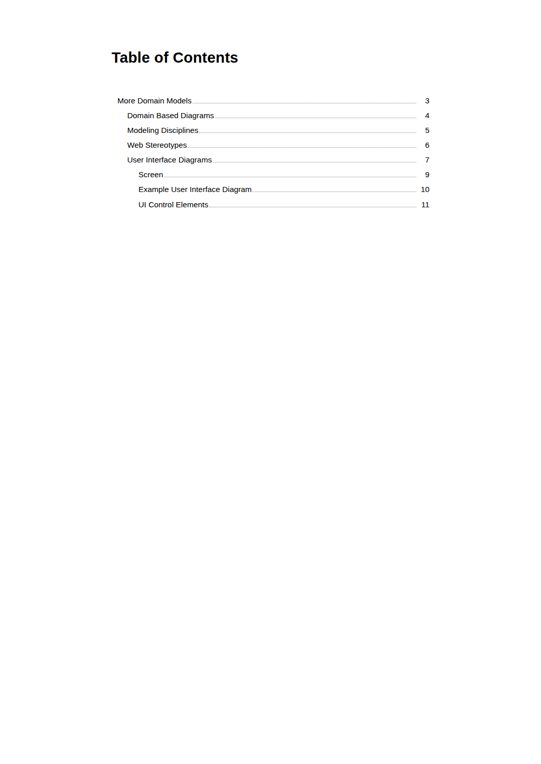Table of Contents
More Domain Models 3
Domain Based Diagrams 4
Modeling Disciplines 5
Web Stereotypes 6
User Interface Diagrams 7
Screen 9
Example User Interface Diagram 10
UI Control Elements 11